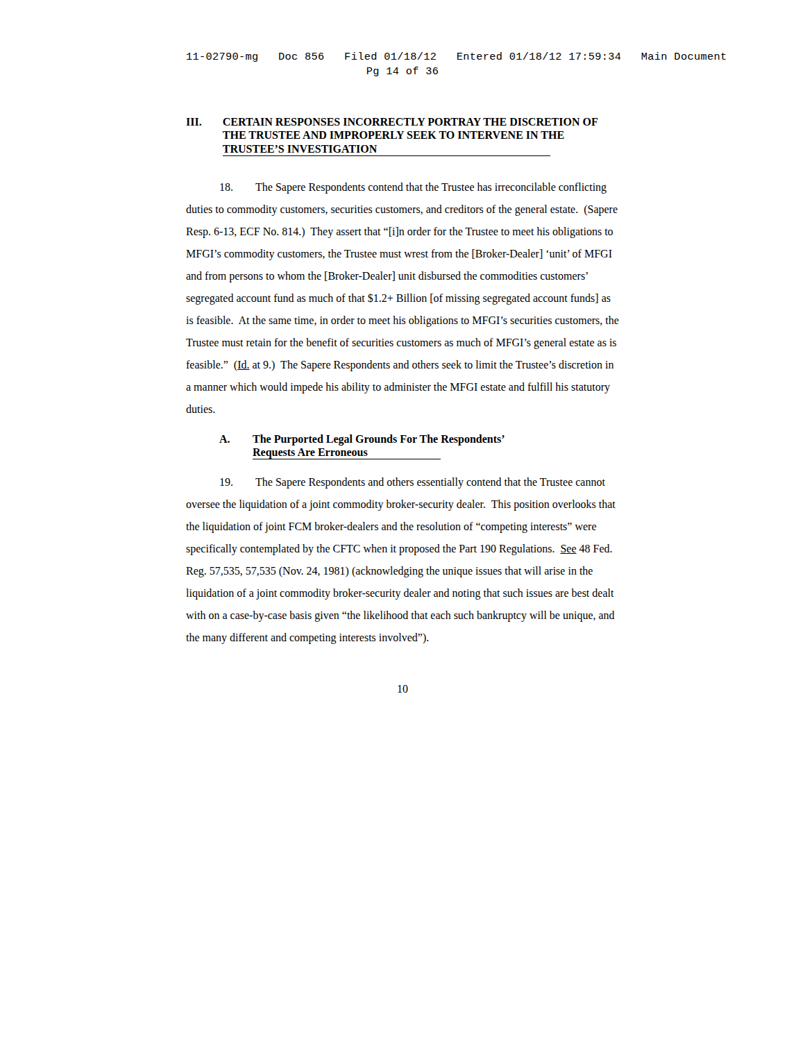11-02790-mg Doc 856 Filed 01/18/12 Entered 01/18/12 17:59:34 Main Document
Pg 14 of 36
III.
CERTAIN RESPONSES INCORRECTLY PORTRAY THE DISCRETION OF THE TRUSTEE AND IMPROPERLY SEEK TO INTERVENE IN THE TRUSTEE’S INVESTIGATION
18. The Sapere Respondents contend that the Trustee has irreconcilable conflicting duties to commodity customers, securities customers, and creditors of the general estate. (Sapere Resp. 6-13, ECF No. 814.) They assert that “[i]n order for the Trustee to meet his obligations to MFGI’s commodity customers, the Trustee must wrest from the [Broker-Dealer] ‘unit’ of MFGI and from persons to whom the [Broker-Dealer] unit disbursed the commodities customers’ segregated account fund as much of that $1.2+ Billion [of missing segregated account funds] as is feasible. At the same time, in order to meet his obligations to MFGI’s securities customers, the Trustee must retain for the benefit of securities customers as much of MFGI’s general estate as is feasible.” (Id. at 9.) The Sapere Respondents and others seek to limit the Trustee’s discretion in a manner which would impede his ability to administer the MFGI estate and fulfill his statutory duties.
A.
The Purported Legal Grounds For The Respondents’ Requests Are Erroneous
19. The Sapere Respondents and others essentially contend that the Trustee cannot oversee the liquidation of a joint commodity broker-security dealer. This position overlooks that the liquidation of joint FCM broker-dealers and the resolution of “competing interests” were specifically contemplated by the CFTC when it proposed the Part 190 Regulations. See 48 Fed. Reg. 57,535, 57,535 (Nov. 24, 1981) (acknowledging the unique issues that will arise in the liquidation of a joint commodity broker-security dealer and noting that such issues are best dealt with on a case-by-case basis given “the likelihood that each such bankruptcy will be unique, and the many different and competing interests involved”).
10